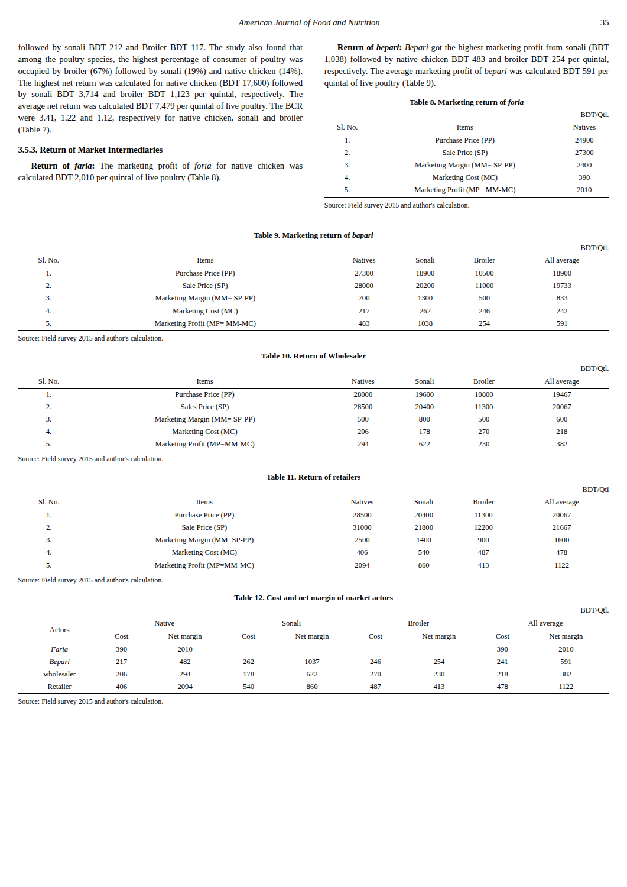American Journal of Food and Nutrition 35
followed by sonali BDT 212 and Broiler BDT 117. The study also found that among the poultry species, the highest percentage of consumer of poultry was occupied by broiler (67%) followed by sonali (19%) and native chicken (14%). The highest net return was calculated for native chicken (BDT 17,600) followed by sonali BDT 3,714 and broiler BDT 1,123 per quintal, respectively. The average net return was calculated BDT 7,479 per quintal of live poultry. The BCR were 3.41, 1.22 and 1.12, respectively for native chicken, sonali and broiler (Table 7).
3.5.3. Return of Market Intermediaries
Return of faria: The marketing profit of foria for native chicken was calculated BDT 2,010 per quintal of live poultry (Table 8).
Return of bepari: Bepari got the highest marketing profit from sonali (BDT 1,038) followed by native chicken BDT 483 and broiler BDT 254 per quintal, respectively. The average marketing profit of bepari was calculated BDT 591 per quintal of live poultry (Table 9).
Table 8. Marketing return of foria
BDT/Qtl.
| Sl. No. | Items | Natives |
| --- | --- | --- |
| 1. | Purchase Price (PP) | 24900 |
| 2. | Sale Price (SP) | 27300 |
| 3. | Marketing Margin (MM= SP-PP) | 2400 |
| 4. | Marketing Cost (MC) | 390 |
| 5. | Marketing Profit (MP= MM-MC) | 2010 |
Source: Field survey 2015 and author's calculation.
Table 9. Marketing return of bapari
BDT/Qtl.
| Sl. No. | Items | Natives | Sonali | Broiler | All average |
| --- | --- | --- | --- | --- | --- |
| 1. | Purchase Price (PP) | 27300 | 18900 | 10500 | 18900 |
| 2. | Sale Price (SP) | 28000 | 20200 | 11000 | 19733 |
| 3. | Marketing Margin (MM= SP-PP) | 700 | 1300 | 500 | 833 |
| 4. | Marketing Cost (MC) | 217 | 262 | 246 | 242 |
| 5. | Marketing Profit (MP= MM-MC) | 483 | 1038 | 254 | 591 |
Source: Field survey 2015 and author's calculation.
Table 10. Return of Wholesaler
BDT/Qtl.
| Sl. No. | Items | Natives | Sonali | Broiler | All average |
| --- | --- | --- | --- | --- | --- |
| 1. | Purchase Price (PP) | 28000 | 19600 | 10800 | 19467 |
| 2. | Sales Price (SP) | 28500 | 20400 | 11300 | 20067 |
| 3. | Marketing Margin (MM= SP-PP) | 500 | 800 | 500 | 600 |
| 4. | Marketing Cost (MC) | 206 | 178 | 270 | 218 |
| 5. | Marketing Profit (MP=MM-MC) | 294 | 622 | 230 | 382 |
Source: Field survey 2015 and author's calculation.
Table 11. Return of retailers
BDT/Qtl
| Sl. No. | Items | Natives | Sonali | Broiler | All average |
| --- | --- | --- | --- | --- | --- |
| 1. | Purchase Price (PP) | 28500 | 20400 | 11300 | 20067 |
| 2. | Sale Price (SP) | 31000 | 21800 | 12200 | 21667 |
| 3. | Marketing Margin (MM=SP-PP) | 2500 | 1400 | 900 | 1600 |
| 4. | Marketing Cost (MC) | 406 | 540 | 487 | 478 |
| 5. | Marketing Profit (MP=MM-MC) | 2094 | 860 | 413 | 1122 |
Source: Field survey 2015 and author's calculation.
Table 12. Cost and net margin of market actors
BDT/Qtl.
| Actors | Native | Sonali | Broiler | All average |
| --- | --- | --- | --- | --- |
| Cost | Net margin | Cost | Net margin | Cost | Net margin | Cost | Net margin |
| Faria | 390 | 2010 | - | - | - | - | 390 | 2010 |
| Bepari | 217 | 482 | 262 | 1037 | 246 | 254 | 241 | 591 |
| wholesaler | 206 | 294 | 178 | 622 | 270 | 230 | 218 | 382 |
| Retailer | 406 | 2094 | 540 | 860 | 487 | 413 | 478 | 1122 |
Source: Field survey 2015 and author's calculation.